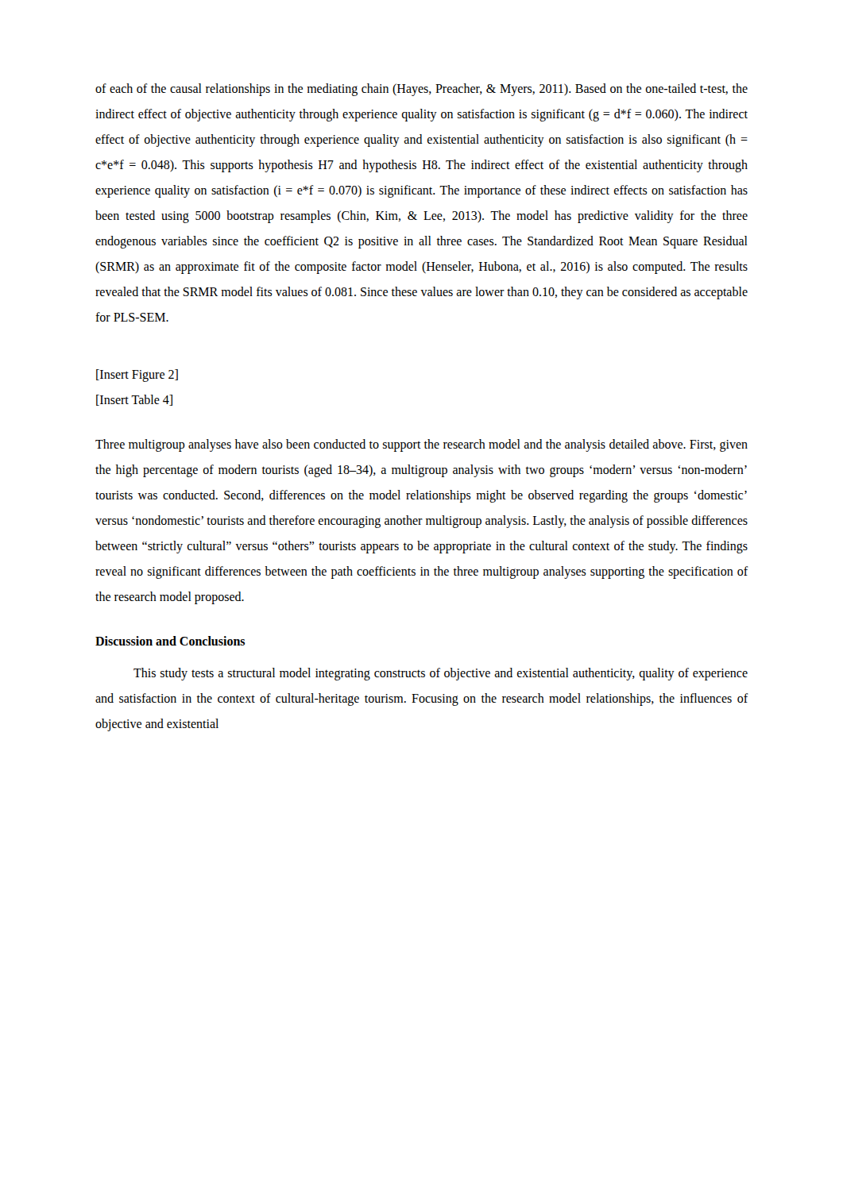of each of the causal relationships in the mediating chain (Hayes, Preacher, & Myers, 2011). Based on the one-tailed t-test, the indirect effect of objective authenticity through experience quality on satisfaction is significant (g = d*f = 0.060). The indirect effect of objective authenticity through experience quality and existential authenticity on satisfaction is also significant (h = c*e*f = 0.048). This supports hypothesis H7 and hypothesis H8. The indirect effect of the existential authenticity through experience quality on satisfaction (i = e*f = 0.070) is significant. The importance of these indirect effects on satisfaction has been tested using 5000 bootstrap resamples (Chin, Kim, & Lee, 2013). The model has predictive validity for the three endogenous variables since the coefficient Q2 is positive in all three cases. The Standardized Root Mean Square Residual (SRMR) as an approximate fit of the composite factor model (Henseler, Hubona, et al., 2016) is also computed. The results revealed that the SRMR model fits values of 0.081. Since these values are lower than 0.10, they can be considered as acceptable for PLS-SEM.
[Insert Figure 2]
[Insert Table 4]
Three multigroup analyses have also been conducted to support the research model and the analysis detailed above. First, given the high percentage of modern tourists (aged 18–34), a multigroup analysis with two groups ‘modern’ versus ‘non-modern’ tourists was conducted. Second, differences on the model relationships might be observed regarding the groups ‘domestic’ versus ‘nondomestic’ tourists and therefore encouraging another multigroup analysis. Lastly, the analysis of possible differences between “strictly cultural” versus “others” tourists appears to be appropriate in the cultural context of the study. The findings reveal no significant differences between the path coefficients in the three multigroup analyses supporting the specification of the research model proposed.
Discussion and Conclusions
This study tests a structural model integrating constructs of objective and existential authenticity, quality of experience and satisfaction in the context of cultural-heritage tourism. Focusing on the research model relationships, the influences of objective and existential